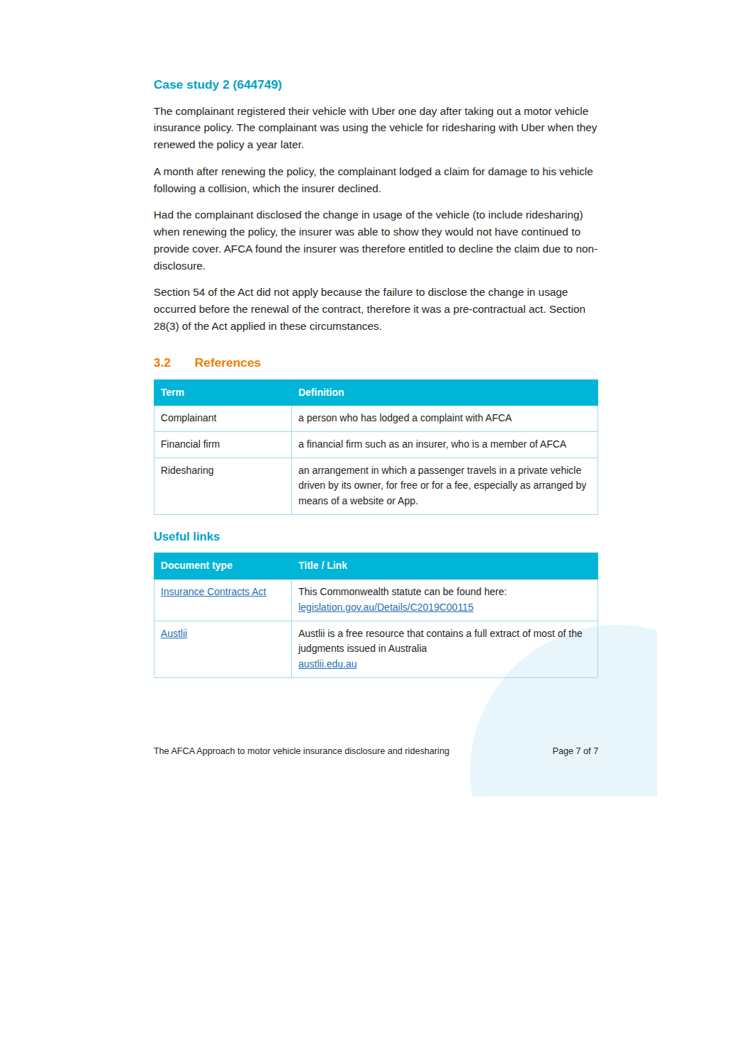Case study 2 (644749)
The complainant registered their vehicle with Uber one day after taking out a motor vehicle insurance policy. The complainant was using the vehicle for ridesharing with Uber when they renewed the policy a year later.
A month after renewing the policy, the complainant lodged a claim for damage to his vehicle following a collision, which the insurer declined.
Had the complainant disclosed the change in usage of the vehicle (to include ridesharing) when renewing the policy, the insurer was able to show they would not have continued to provide cover. AFCA found the insurer was therefore entitled to decline the claim due to non-disclosure.
Section 54 of the Act did not apply because the failure to disclose the change in usage occurred before the renewal of the contract, therefore it was a pre-contractual act. Section 28(3) of the Act applied in these circumstances.
3.2 References
| Term | Definition |
| --- | --- |
| Complainant | a person who has lodged a complaint with AFCA |
| Financial firm | a financial firm such as an insurer, who is a member of AFCA |
| Ridesharing | an arrangement in which a passenger travels in a private vehicle driven by its owner, for free or for a fee, especially as arranged by means of a website or App. |
Useful links
| Document type | Title / Link |
| --- | --- |
| Insurance Contracts Act | This Commonwealth statute can be found here: legislation.gov.au/Details/C2019C00115 |
| Austlii | Austlii is a free resource that contains a full extract of most of the judgments issued in Australia austlii.edu.au |
The AFCA Approach to motor vehicle insurance disclosure and ridesharing Page 7 of 7